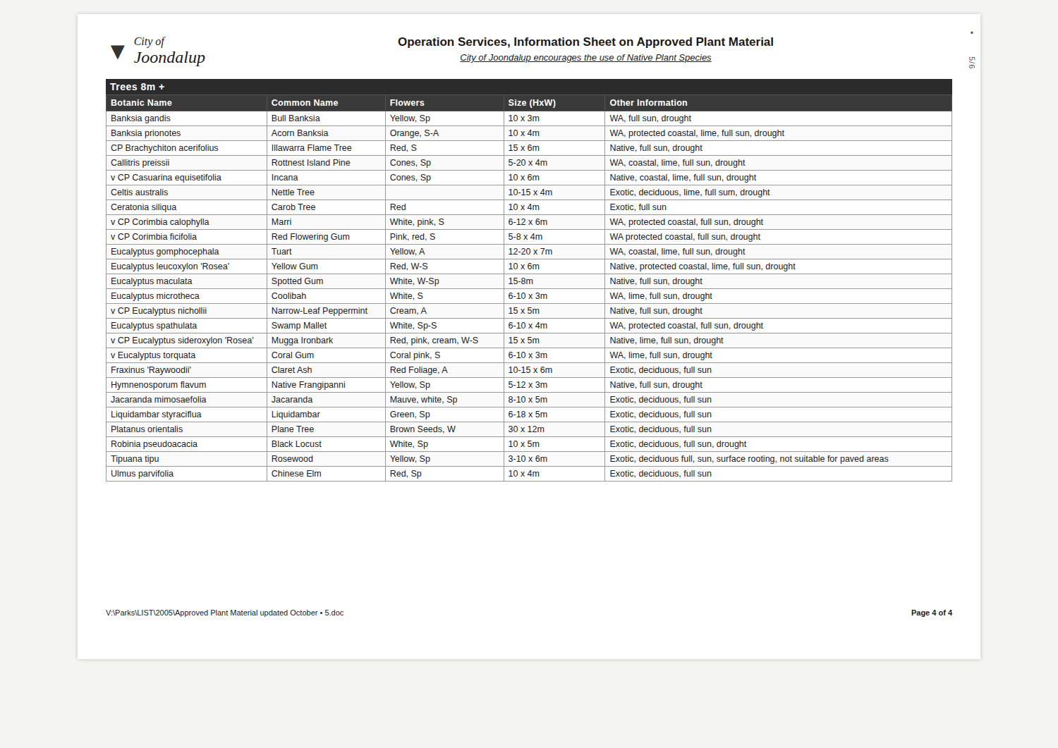•
5/6
▼ City of Joondalup
Operation Services, Information Sheet on Approved Plant Material
City of Joondalup encourages the use of Native Plant Species
Trees 8m +
| Botanic Name | Common Name | Flowers | Size (HxW) | Other Information |
| --- | --- | --- | --- | --- |
| Banksia gandis | Bull Banksia | Yellow, Sp | 10 x 3m | WA, full sun, drought |
| Banksia prionotes | Acorn Banksia | Orange, S-A | 10 x 4m | WA, protected coastal, lime, full sun, drought |
| CP Brachychiton acerifolius | Illawarra Flame Tree | Red, S | 15 x 6m | Native, full sun, drought |
| Callitris preissii | Rottnest Island Pine | Cones, Sp | 5-20 x 4m | WA, coastal, lime, full sun, drought |
| v CP Casuarina equisetifolia | Incana | Cones, Sp | 10 x 6m | Native, coastal, lime, full sun, drought |
| Celtis australis | Nettle Tree | | 10-15 x 4m | Exotic, deciduous, lime, full sum, drought |
| Ceratonia siliqua | Carob Tree | Red | 10 x 4m | Exotic, full sun |
| v CP Corimbia calophylla | Marri | White, pink, S | 6-12 x 6m | WA, protected coastal, full sun, drought |
| v CP Corimbia ficifolia | Red Flowering Gum | Pink, red, S | 5-8 x 4m | WA protected coastal, full sun, drought |
| Eucalyptus gomphocephala | Tuart | Yellow, A | 12-20 x 7m | WA, coastal, lime, full sun, drought |
| Eucalyptus leucoxylon 'Rosea' | Yellow Gum | Red, W-S | 10 x 6m | Native, protected coastal, lime, full sun, drought |
| Eucalyptus maculata | Spotted Gum | White, W-Sp | 15-8m | Native, full sun, drought |
| Eucalyptus microtheca | Coolibah | White, S | 6-10 x 3m | WA, lime, full sun, drought |
| v CP Eucalyptus nichollii | Narrow-Leaf Peppermint | Cream, A | 15 x 5m | Native, full sun, drought |
| Eucalyptus spathulata | Swamp Mallet | White, Sp-S | 6-10 x 4m | WA, protected coastal, full sun, drought |
| v CP Eucalyptus sideroxylon 'Rosea' | Mugga Ironbark | Red, pink, cream, W-S | 15 x 5m | Native, lime, full sun, drought |
| v Eucalyptus torquata | Coral Gum | Coral pink, S | 6-10 x 3m | WA, lime, full sun, drought |
| Fraxinus 'Raywoodii' | Claret Ash | Red Foliage, A | 10-15 x 6m | Exotic, deciduous, full sun |
| Hymnenosporum flavum | Native Frangipanni | Yellow, Sp | 5-12 x 3m | Native, full sun, drought |
| Jacaranda mimosaefolia | Jacaranda | Mauve, white, Sp | 8-10 x 5m | Exotic, deciduous, full sun |
| Liquidambar styraciflua | Liquidambar | Green, Sp | 6-18 x 5m | Exotic, deciduous, full sun |
| Platanus orientalis | Plane Tree | Brown Seeds, W | 30 x 12m | Exotic, deciduous, full sun |
| Robinia pseudoacacia | Black Locust | White, Sp | 10 x 5m | Exotic, deciduous, full sun, drought |
| Tipuana tipu | Rosewood | Yellow, Sp | 3-10 x 6m | Exotic, deciduous full, sun, surface rooting, not suitable for paved areas |
| Ulmus parvifolia | Chinese Elm | Red, Sp | 10 x 4m | Exotic, deciduous, full sun |
V:\Parks\LIST\2005\Approved Plant Material updated October • 5.doc
Page 4 of 4